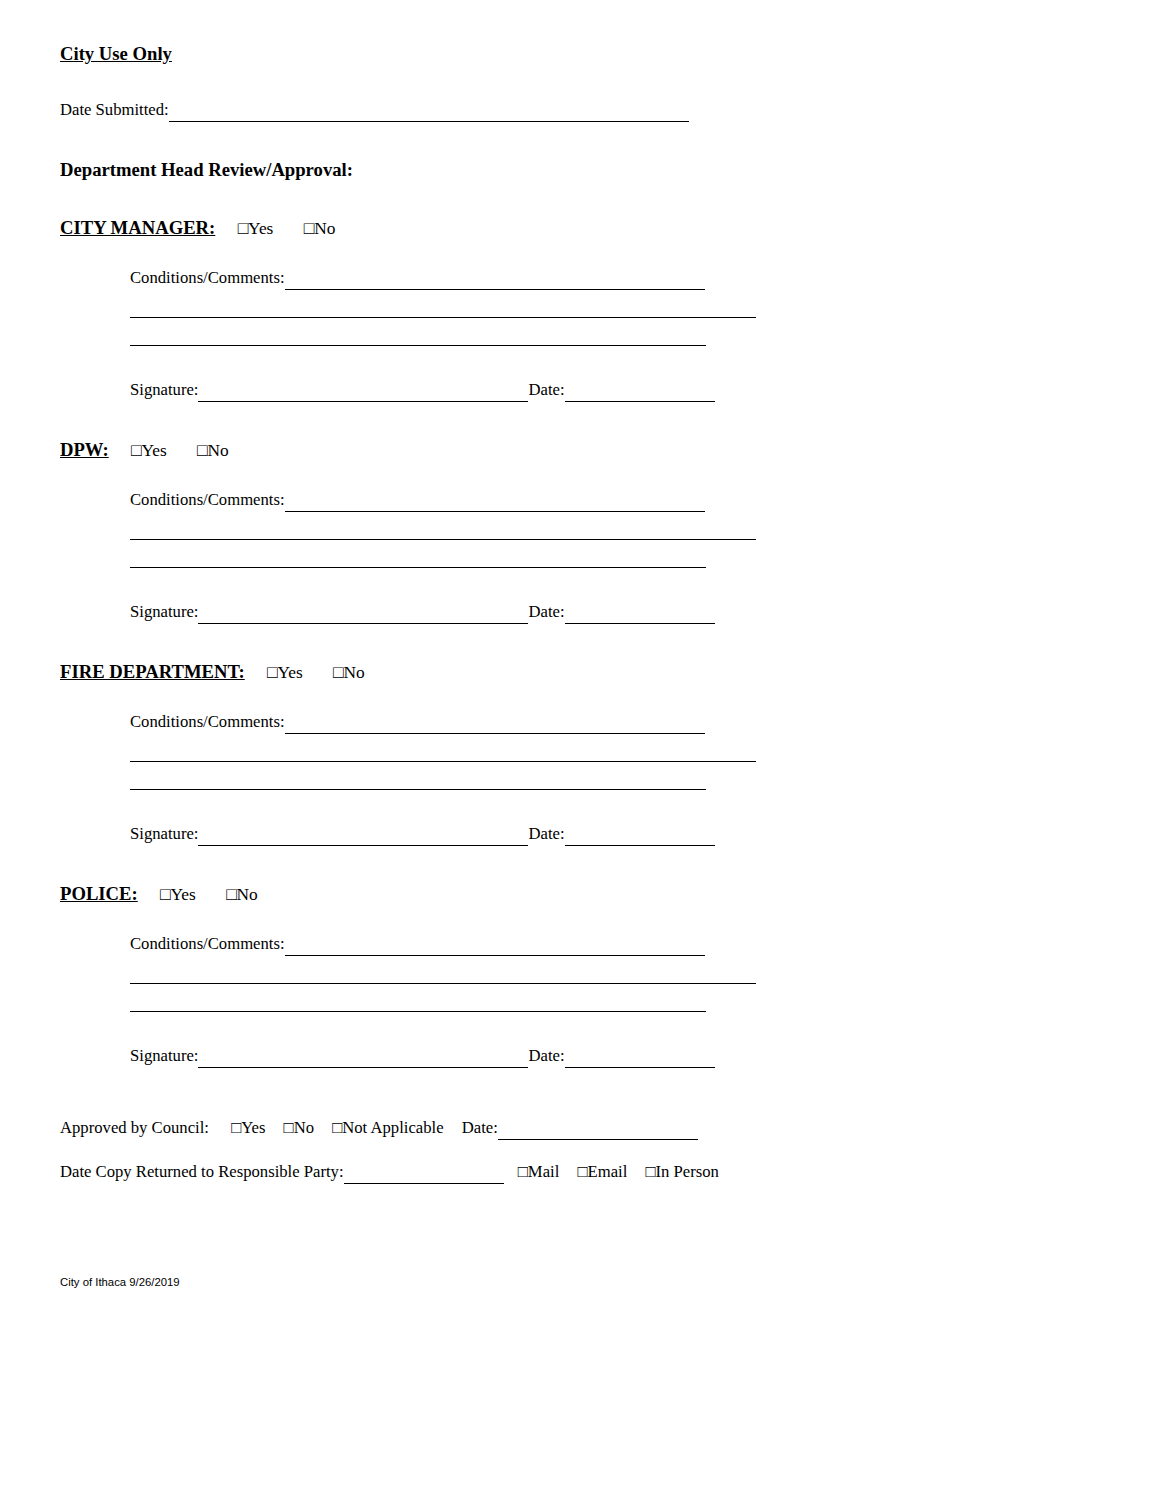City Use Only
Date Submitted:
Department Head Review/Approval:
CITY MANAGER: □Yes □No
Conditions/Comments:
Signature: Date:
DPW: □Yes □No
Conditions/Comments:
Signature: Date:
FIRE DEPARTMENT: □Yes □No
Conditions/Comments:
Signature: Date:
POLICE: □Yes □No
Conditions/Comments:
Signature: Date:
Approved by Council: □Yes □No □Not Applicable Date:
Date Copy Returned to Responsible Party: □Mail □Email □In Person
City of Ithaca 9/26/2019